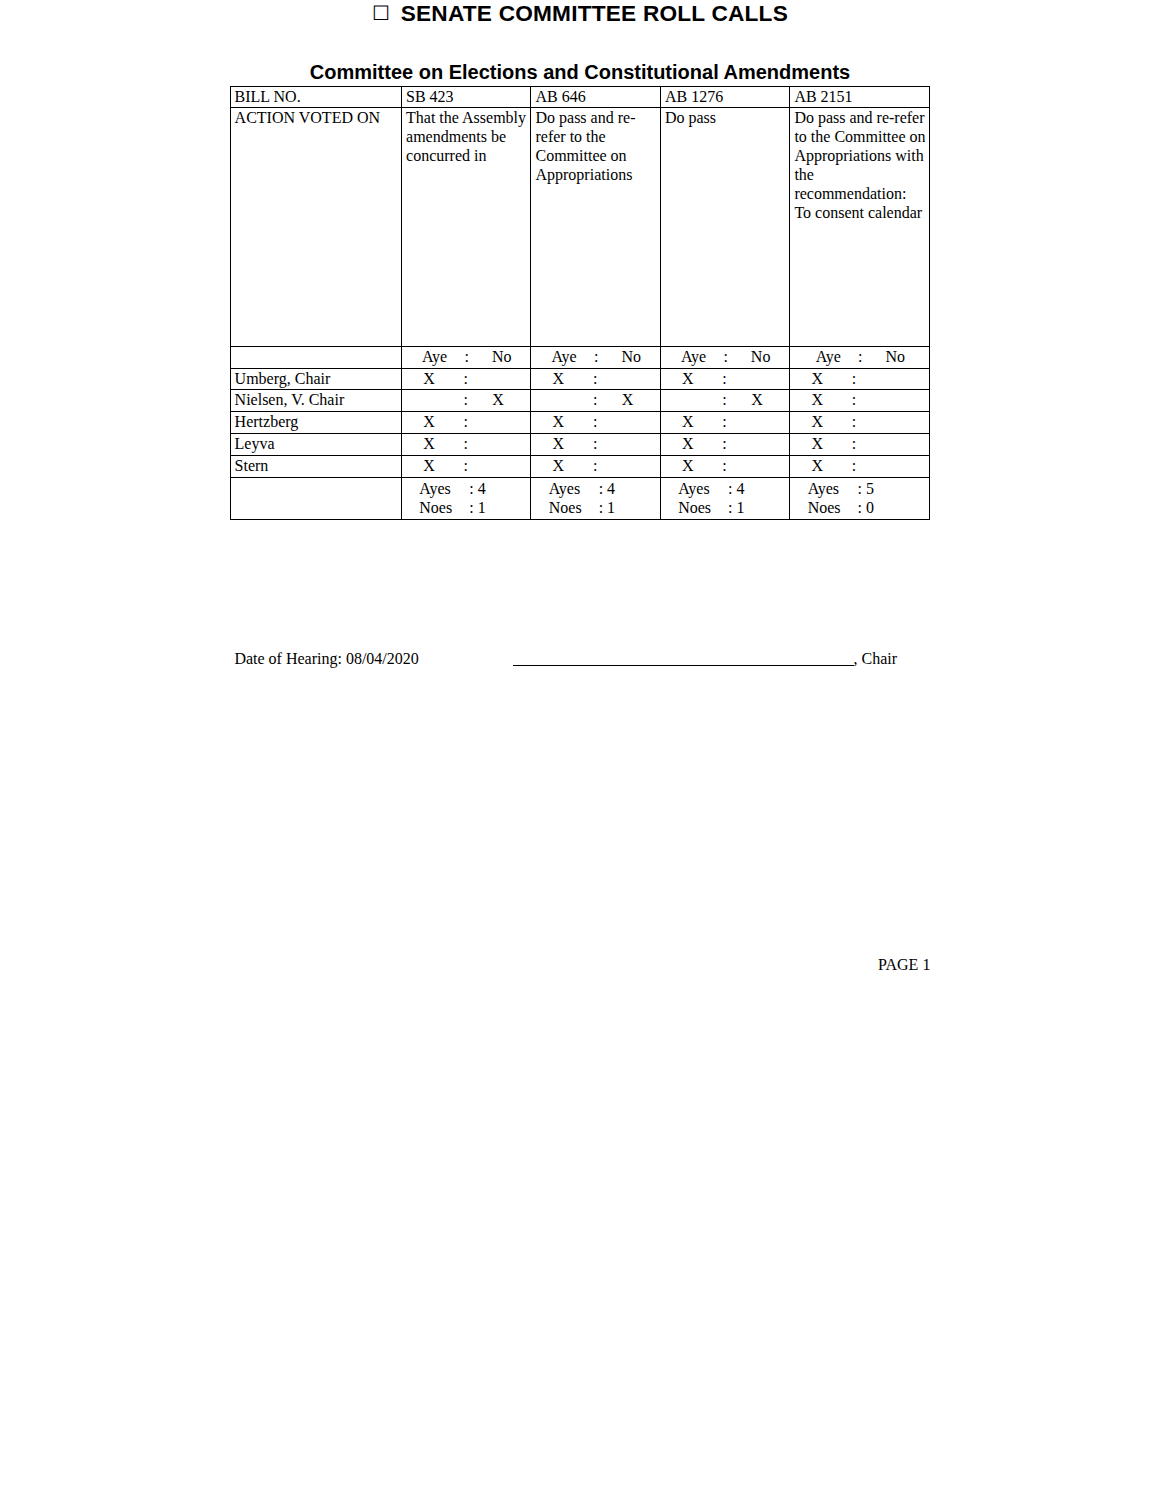☐ SENATE COMMITTEE ROLL CALLS
Committee on Elections and Constitutional Amendments
| BILL NO. | SB 423 | AB 646 | AB 1276 | AB 2151 |
| ACTION VOTED ON | That the Assembly amendments be concurred in | Do pass and re-refer to the Committee on Appropriations | Do pass | Do pass and re-refer to the Committee on Appropriations with the recommendation: To consent calendar |
| | Aye : No | Aye : No | Aye : No | Aye : No |
| Umberg, Chair | X : | X : | X : | X : |
| Nielsen, V. Chair | : X | : X | : X | X : |
| Hertzberg | X : | X : | X : | X : |
| Leyva | X : | X : | X : | X : |
| Stern | X : | X : | X : | X : |
| | Ayes : 4 Noes : 1 | Ayes : 4 Noes : 1 | Ayes : 4 Noes : 1 | Ayes : 5 Noes : 0 |
Date of Hearing: 08/04/2020 , Chair
PAGE 1